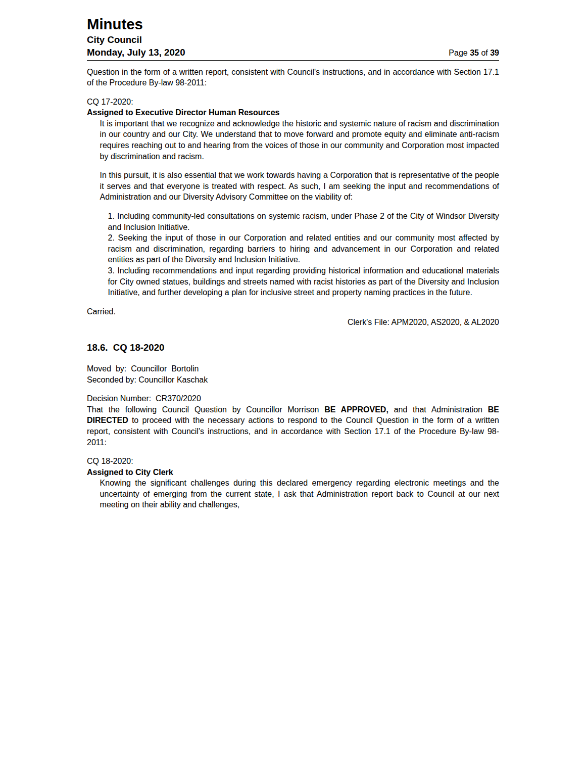Minutes
City Council
Monday, July 13, 2020 Page 35 of 39
Question in the form of a written report, consistent with Council's instructions, and in accordance with Section 17.1 of the Procedure By-law 98-2011:
CQ 17-2020:
Assigned to Executive Director Human Resources
It is important that we recognize and acknowledge the historic and systemic nature of racism and discrimination in our country and our City. We understand that to move forward and promote equity and eliminate anti-racism requires reaching out to and hearing from the voices of those in our community and Corporation most impacted by discrimination and racism.
In this pursuit, it is also essential that we work towards having a Corporation that is representative of the people it serves and that everyone is treated with respect. As such, I am seeking the input and recommendations of Administration and our Diversity Advisory Committee on the viability of:
1. Including community-led consultations on systemic racism, under Phase 2 of the City of Windsor Diversity and Inclusion Initiative.
2. Seeking the input of those in our Corporation and related entities and our community most affected by racism and discrimination, regarding barriers to hiring and advancement in our Corporation and related entities as part of the Diversity and Inclusion Initiative.
3. Including recommendations and input regarding providing historical information and educational materials for City owned statues, buildings and streets named with racist histories as part of the Diversity and Inclusion Initiative, and further developing a plan for inclusive street and property naming practices in the future.
Carried.
Clerk's File: APM2020, AS2020, & AL2020
18.6. CQ 18-2020
Moved by: Councillor Bortolin
Seconded by: Councillor Kaschak
Decision Number: CR370/2020
That the following Council Question by Councillor Morrison BE APPROVED, and that Administration BE DIRECTED to proceed with the necessary actions to respond to the Council Question in the form of a written report, consistent with Council's instructions, and in accordance with Section 17.1 of the Procedure By-law 98-2011:
CQ 18-2020:
Assigned to City Clerk
Knowing the significant challenges during this declared emergency regarding electronic meetings and the uncertainty of emerging from the current state, I ask that Administration report back to Council at our next meeting on their ability and challenges,